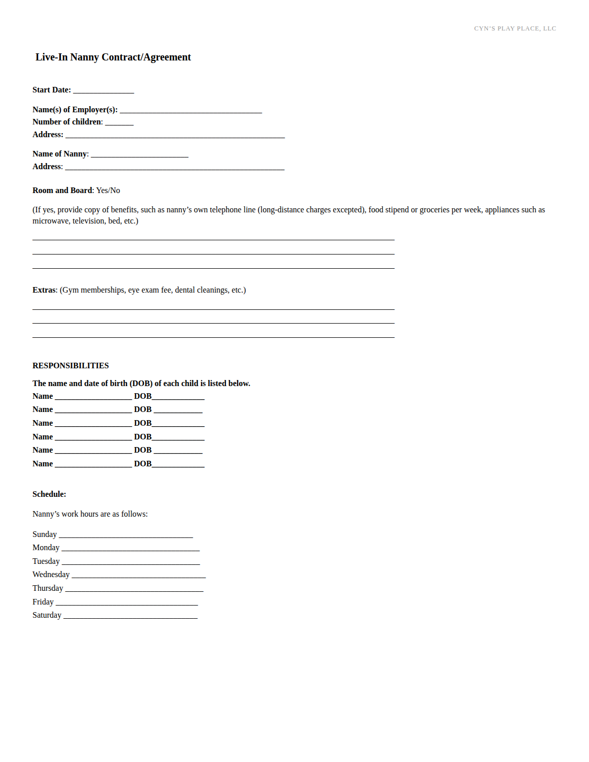CYN’S PLAY PLACE, LLC
Live-In Nanny Contract/Agreement
Start Date: _______________
Name(s) of Employer(s): ___________________________________
Number of children: _______
Address: ______________________________________________________
Name of Nanny: ________________________
Address: ______________________________________________________
Room and Board: Yes/No
(If yes, provide copy of benefits, such as nanny’s own telephone line (long-distance charges excepted), food stipend or groceries per week, appliances such as microwave, television, bed, etc.)
_______________________________________________________________________________________________
_______________________________________________________________________________________________
_______________________________________________________________________________________________
Extras: (Gym memberships, eye exam fee, dental cleanings, etc.)
_______________________________________________________________________________________________
_______________________________________________________________________________________________
_______________________________________________________________________________________________
RESPONSIBILITIES
The name and date of birth (DOB) of each child is listed below.
Name ___________________ DOB_____________
Name ___________________ DOB ____________
Name ___________________ DOB_____________
Name ___________________ DOB_____________
Name ___________________ DOB ____________
Name ___________________ DOB_____________
Schedule:
Nanny’s work hours are as follows:
Sunday _________________________________
Monday __________________________________
Tuesday __________________________________
Wednesday _________________________________
Thursday __________________________________
Friday ___________________________________
Saturday _________________________________